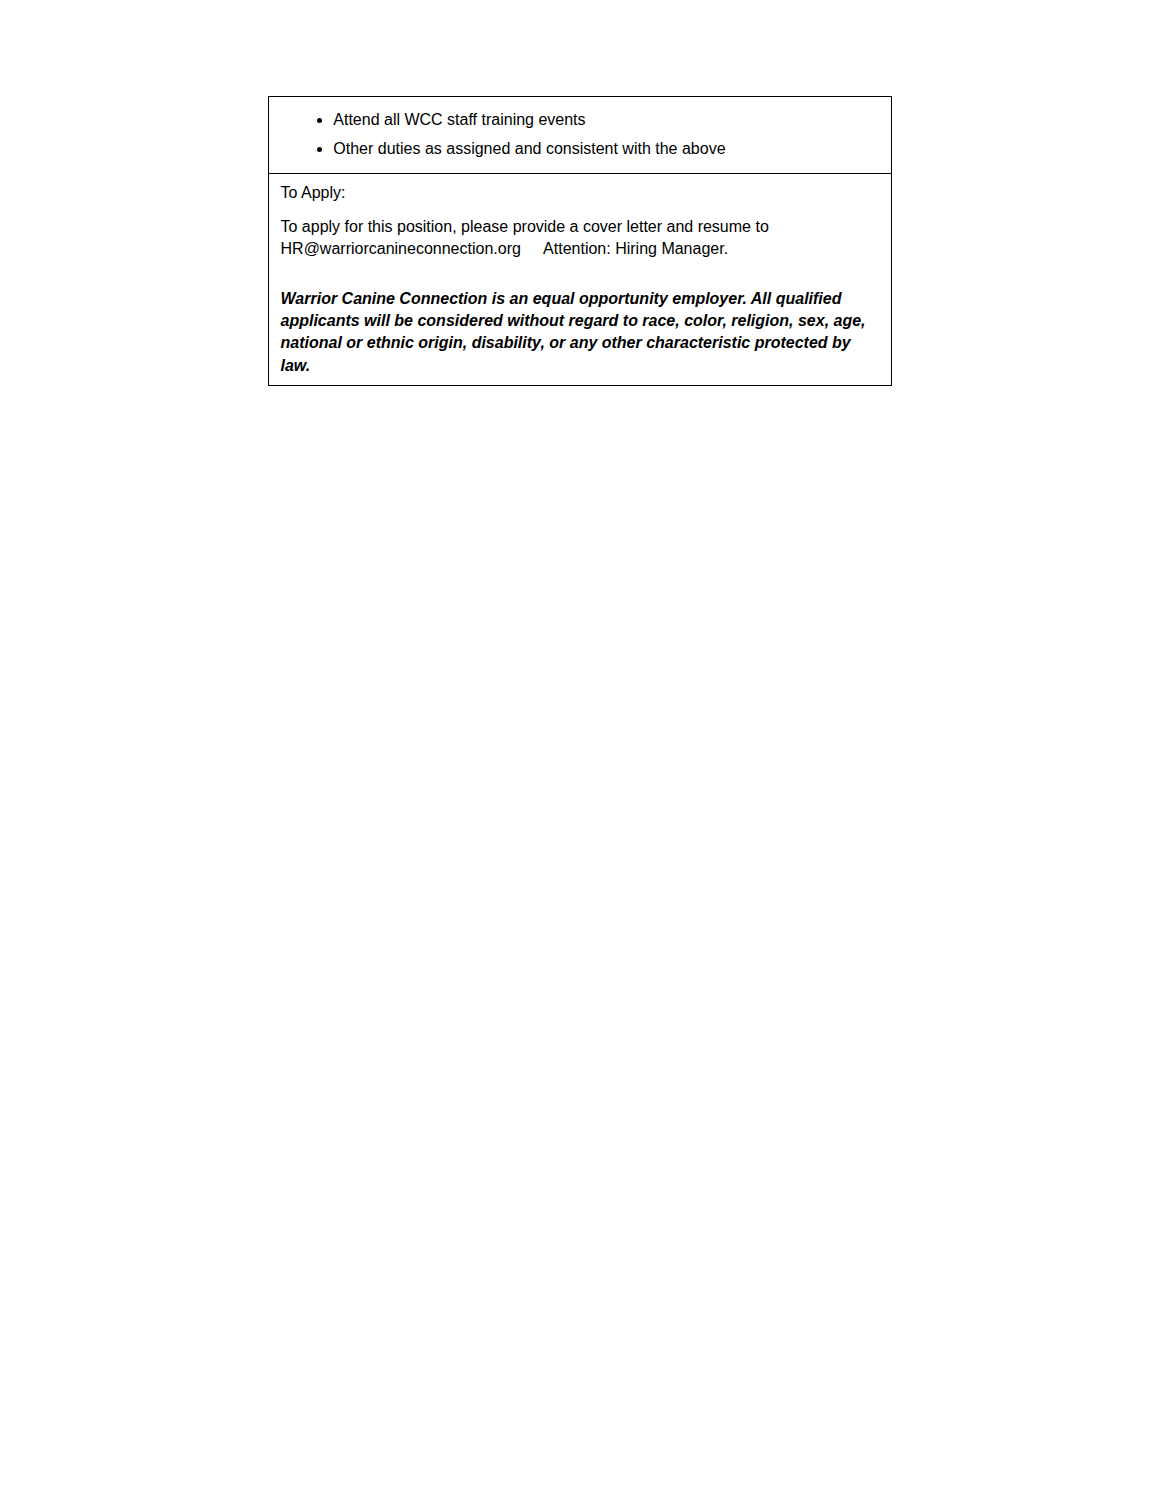| Attend all WCC staff training events Other duties as assigned and consistent with the above |
| To Apply: To apply for this position, please provide a cover letter and resume to HR@warriorcanineconnection.org Attention: Hiring Manager. Warrior Canine Connection is an equal opportunity employer. All qualified applicants will be considered without regard to race, color, religion, sex, age, national or ethnic origin, disability, or any other characteristic protected by law. |